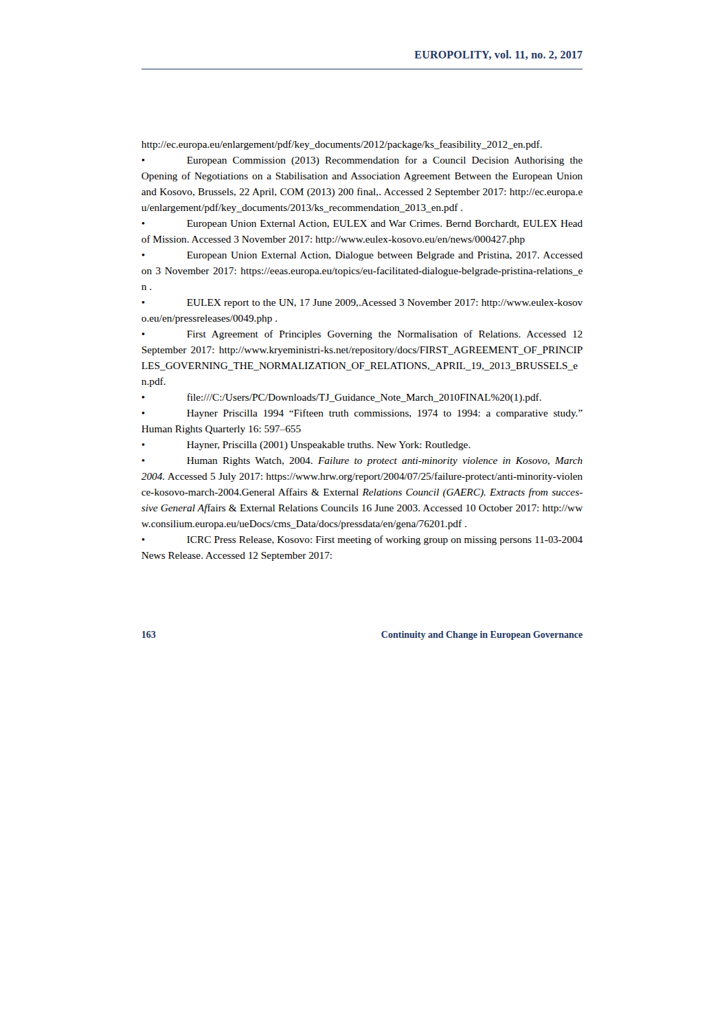EUROPOLITY, vol. 11, no. 2, 2017
http://ec.europa.eu/enlargement/pdf/key_documents/2012/package/ks_feasibility_2012_en.pdf.
• European Commission (2013) Recommendation for a Council Decision Authorising the Opening of Negotiations on a Stabilisation and Association Agreement Between the European Union and Kosovo, Brussels, 22 April, COM (2013) 200 final,. Accessed 2 September 2017: http://ec.europa.eu/enlargement/pdf/key_documents/2013/ks_recommendation_2013_en.pdf .
• European Union External Action, EULEX and War Crimes. Bernd Borchardt, EULEX Head of Mission. Accessed 3 November 2017: http://www.eulex-kosovo.eu/en/news/000427.php
• European Union External Action, Dialogue between Belgrade and Pristina, 2017. Accessed on 3 November 2017: https://eeas.europa.eu/topics/eu-facilitated-dialogue-belgrade-pristina-relations_en .
• EULEX report to the UN, 17 June 2009,.Acessed 3 November 2017: http://www.eulex-kosovo.eu/en/pressreleases/0049.php .
• First Agreement of Principles Governing the Normalisation of Relations. Accessed 12 September 2017: http://www.kryeministri-ks.net/repository/docs/FIRST_AGREEMENT_OF_PRINCIPLES_GOVERNING_THE_NORMALIZATION_OF_RELATIONS,_APRIL_19,_2013_BRUSSELS_en.pdf.
• file:///C:/Users/PC/Downloads/TJ_Guidance_Note_March_2010FINAL%20(1).pdf.
• Hayner Priscilla 1994 “Fifteen truth commissions, 1974 to 1994: a comparative study.” Human Rights Quarterly 16: 597–655
• Hayner, Priscilla (2001) Unspeakable truths. New York: Routledge.
• Human Rights Watch, 2004. Failure to protect anti-minority violence in Kosovo, March 2004. Accessed 5 July 2017: https://www.hrw.org/report/2004/07/25/failure-protect/anti-minority-violence-kosovo-march-2004. General Affairs & External Relations Council (GAERC). Extracts from successive General Affairs & External Relations Councils 16 June 2003. Accessed 10 October 2017: http://www.consilium.europa.eu/ueDocs/cms_Data/docs/pressdata/en/gena/76201.pdf .
• ICRC Press Release, Kosovo: First meeting of working group on missing persons 11-03-2004 News Release. Accessed 12 September 2017:
163 Continuity and Change in European Governance